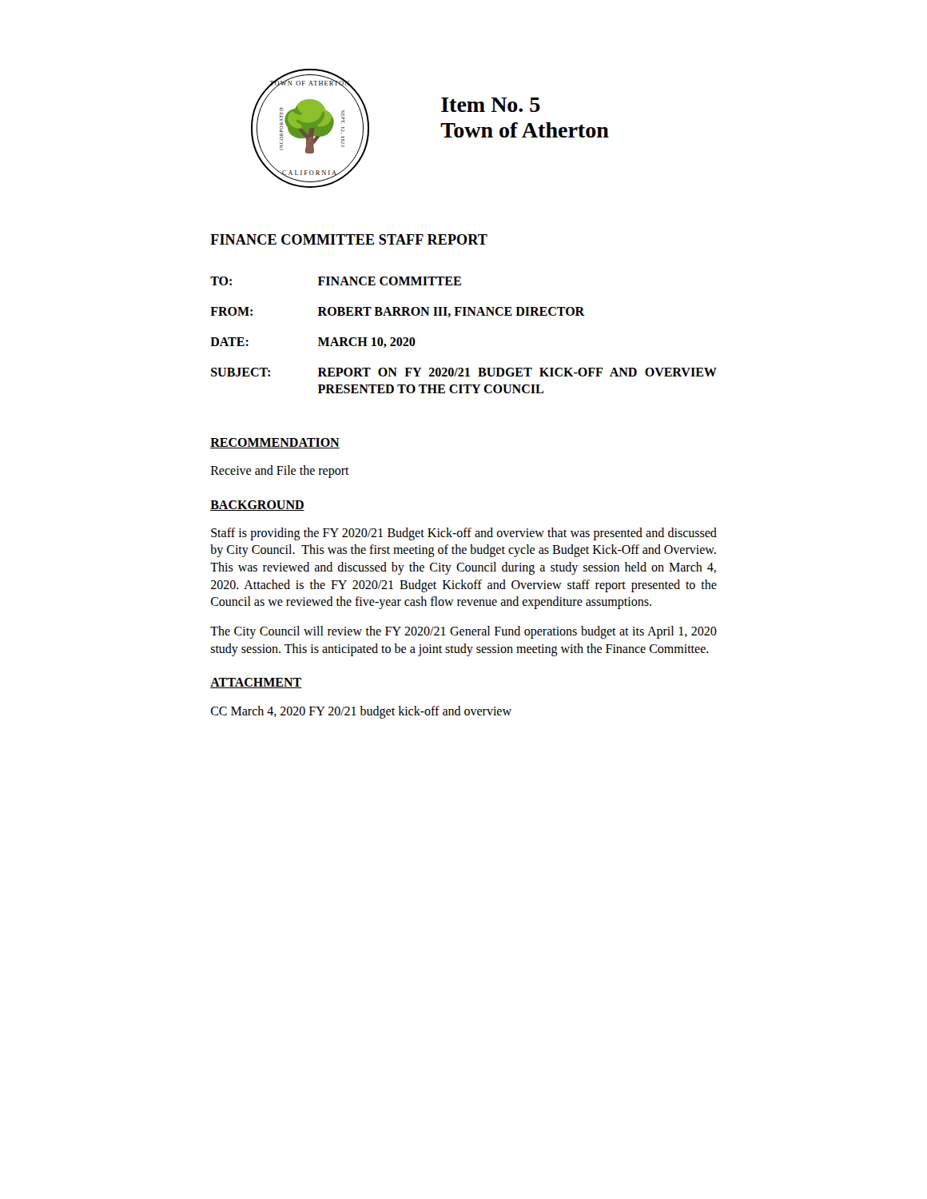Town of Atherton 🌳 Incorporated Sept. 12, 1923 California
Item No. 5
Town of Atherton
FINANCE COMMITTEE STAFF REPORT
| TO: | FINANCE COMMITTEE |
| FROM: | ROBERT BARRON III, FINANCE DIRECTOR |
| DATE: | MARCH 10, 2020 |
| SUBJECT: | REPORT ON FY 2020/21 BUDGET KICK-OFF AND OVERVIEW PRESENTED TO THE CITY COUNCIL |
RECOMMENDATION
Receive and File the report
BACKGROUND
Staff is providing the FY 2020/21 Budget Kick-off and overview that was presented and discussed by City Council. This was the first meeting of the budget cycle as Budget Kick-Off and Overview. This was reviewed and discussed by the City Council during a study session held on March 4, 2020. Attached is the FY 2020/21 Budget Kickoff and Overview staff report presented to the Council as we reviewed the five-year cash flow revenue and expenditure assumptions.
The City Council will review the FY 2020/21 General Fund operations budget at its April 1, 2020 study session. This is anticipated to be a joint study session meeting with the Finance Committee.
ATTACHMENT
CC March 4, 2020 FY 20/21 budget kick-off and overview